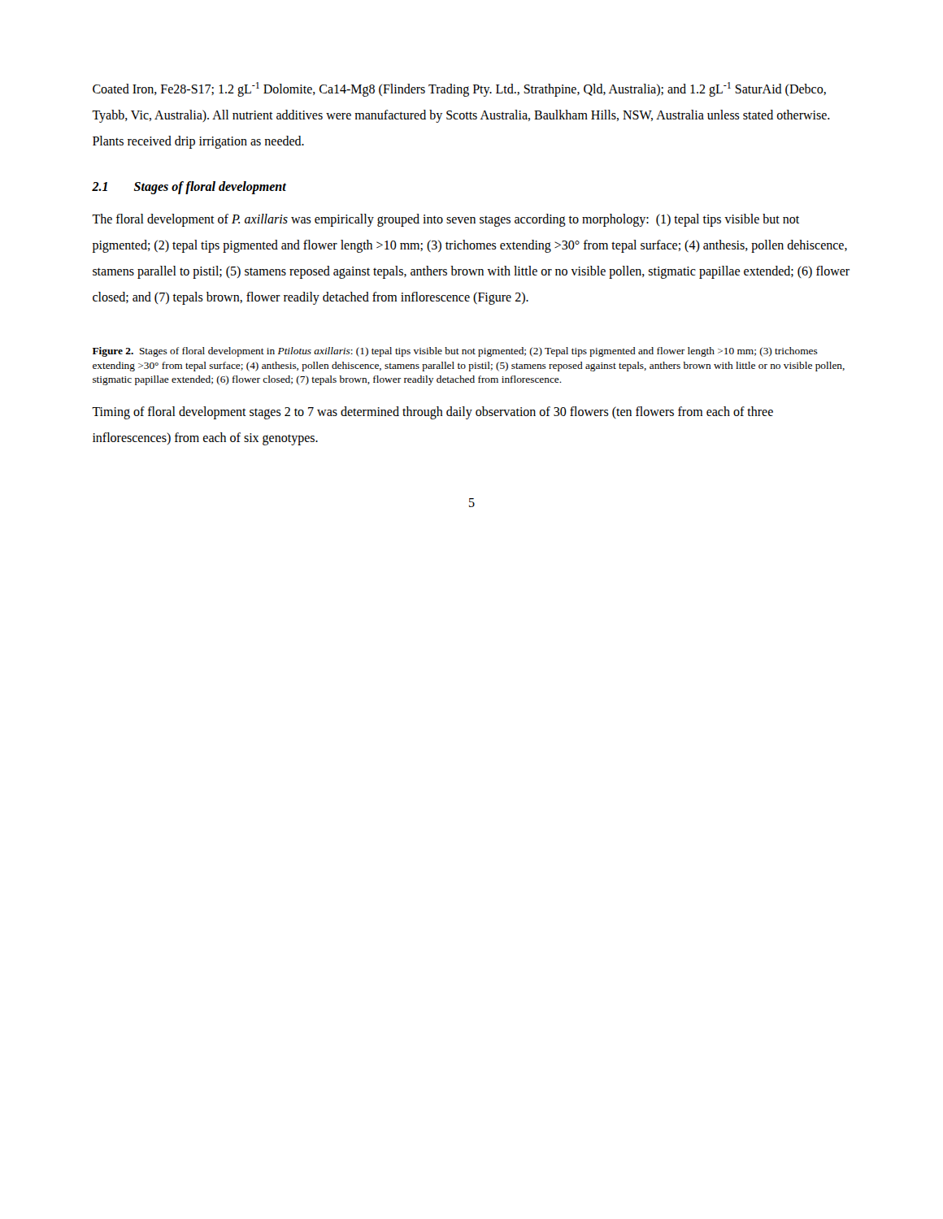Coated Iron, Fe28-S17; 1.2 gL-1 Dolomite, Ca14-Mg8 (Flinders Trading Pty. Ltd., Strathpine, Qld, Australia); and 1.2 gL-1 SaturAid (Debco, Tyabb, Vic, Australia). All nutrient additives were manufactured by Scotts Australia, Baulkham Hills, NSW, Australia unless stated otherwise. Plants received drip irrigation as needed.
2.1 Stages of floral development
The floral development of P. axillaris was empirically grouped into seven stages according to morphology: (1) tepal tips visible but not pigmented; (2) tepal tips pigmented and flower length >10 mm; (3) trichomes extending >30° from tepal surface; (4) anthesis, pollen dehiscence, stamens parallel to pistil; (5) stamens reposed against tepals, anthers brown with little or no visible pollen, stigmatic papillae extended; (6) flower closed; and (7) tepals brown, flower readily detached from inflorescence (Figure 2).
Figure 2. Stages of floral development in Ptilotus axillaris: (1) tepal tips visible but not pigmented; (2) Tepal tips pigmented and flower length >10 mm; (3) trichomes extending >30° from tepal surface; (4) anthesis, pollen dehiscence, stamens parallel to pistil; (5) stamens reposed against tepals, anthers brown with little or no visible pollen, stigmatic papillae extended; (6) flower closed; (7) tepals brown, flower readily detached from inflorescence.
Timing of floral development stages 2 to 7 was determined through daily observation of 30 flowers (ten flowers from each of three inflorescences) from each of six genotypes.
5